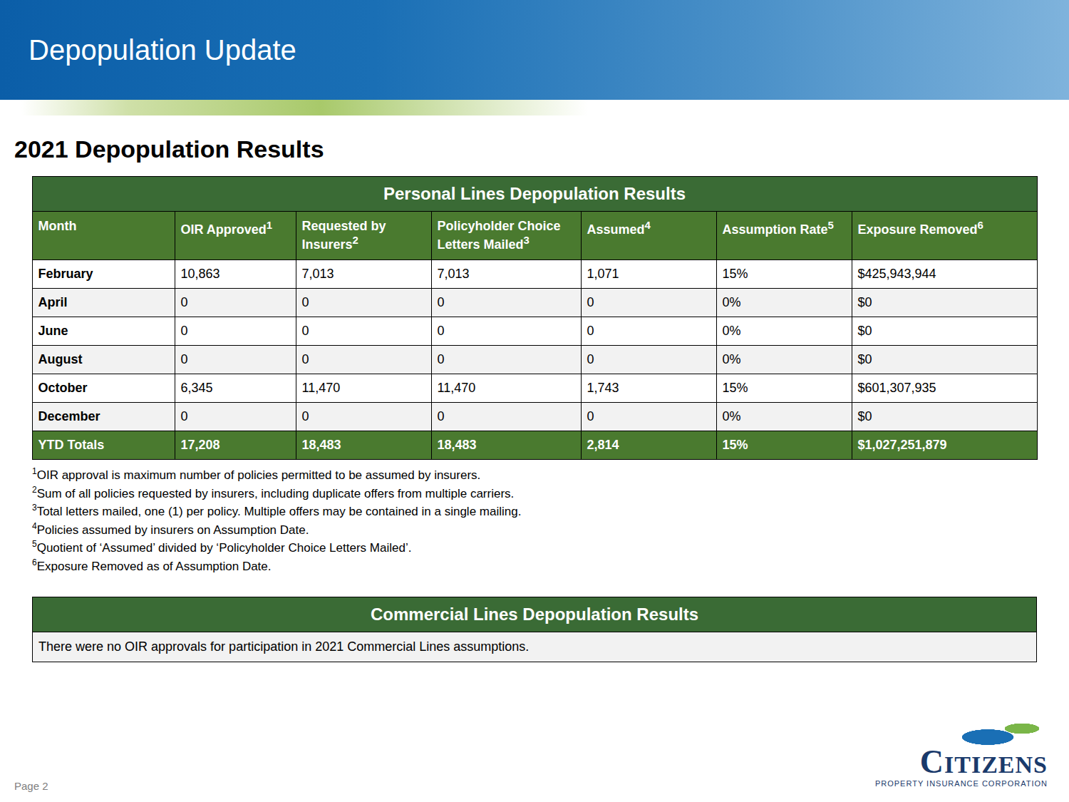Depopulation Update
2021 Depopulation Results
Personal Lines Depopulation Results
| Month | OIR Approved 1 | Requested by Insurers 2 | Policyholder Choice Letters Mailed 3 | Assumed 4 | Assumption Rate 5 | Exposure Removed 6 |
| --- | --- | --- | --- | --- | --- | --- |
| February | 10,863 | 7,013 | 7,013 | 1,071 | 15% | $425,943,944 |
| April | 0 | 0 | 0 | 0 | 0% | $0 |
| June | 0 | 0 | 0 | 0 | 0% | $0 |
| August | 0 | 0 | 0 | 0 | 0% | $0 |
| October | 6,345 | 11,470 | 11,470 | 1,743 | 15% | $601,307,935 |
| December | 0 | 0 | 0 | 0 | 0% | $0 |
| YTD Totals | 17,208 | 18,483 | 18,483 | 2,814 | 15% | $1,027,251,879 |
1OIR approval is maximum number of policies permitted to be assumed by insurers.
2Sum of all policies requested by insurers, including duplicate offers from multiple carriers.
3Total letters mailed, one (1) per policy. Multiple offers may be contained in a single mailing.
4Policies assumed by insurers on Assumption Date.
5Quotient of ‘Assumed’ divided by ‘Policyholder Choice Letters Mailed’.
6Exposure Removed as of Assumption Date.
Commercial Lines Depopulation Results
| There were no OIR approvals for participation in 2021 Commercial Lines assumptions. |
Page 2
CITIZENS
PROPERTY INSURANCE CORPORATION